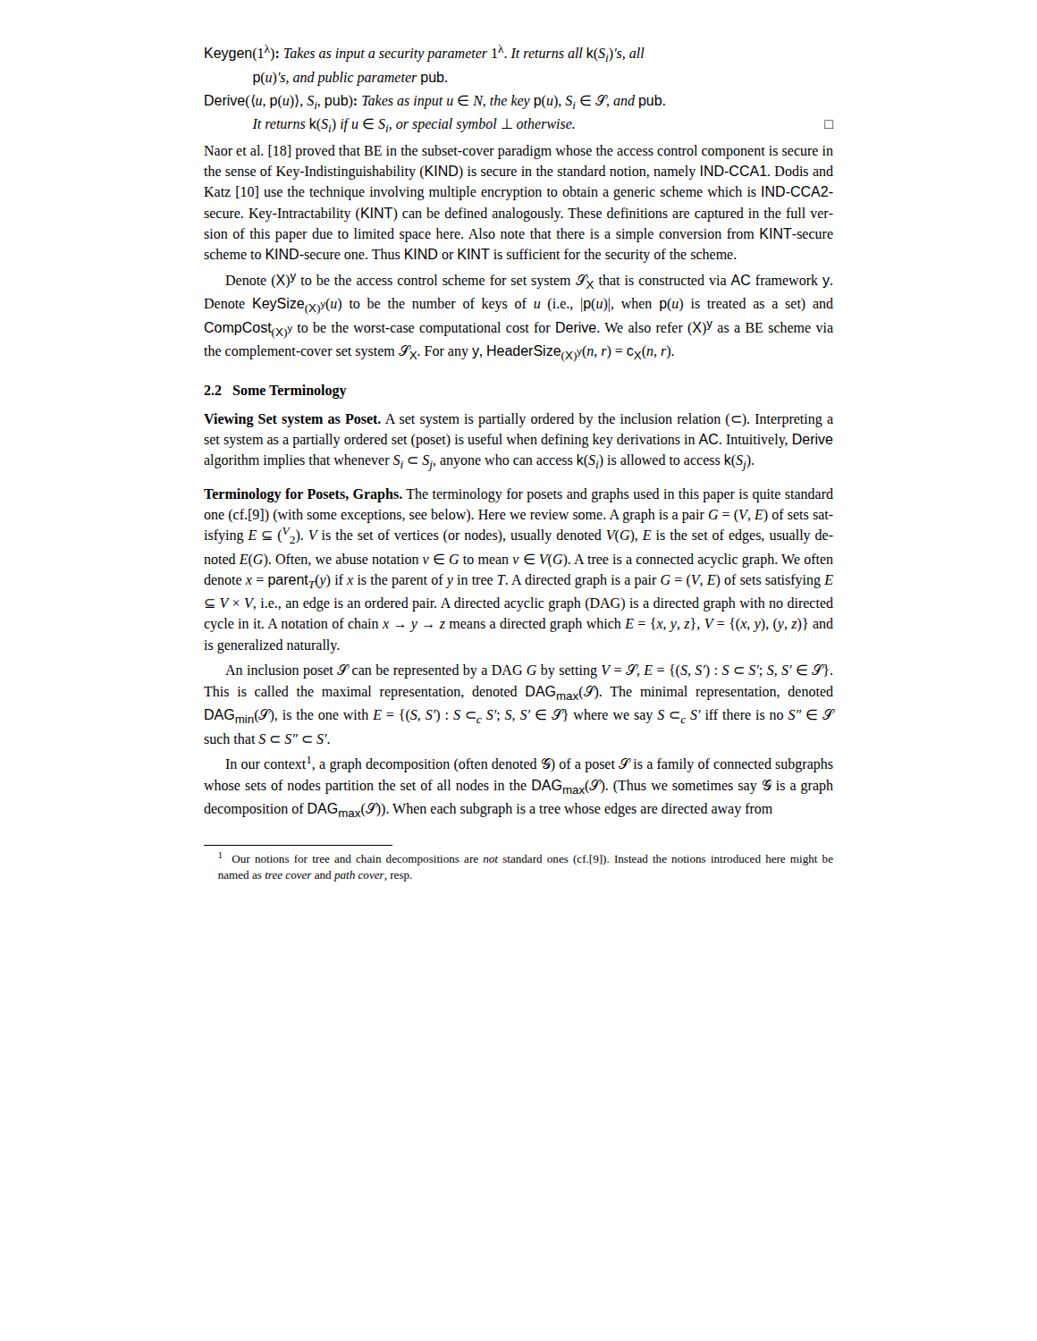Keygen(1λ): Takes as input a security parameter 1λ. It returns all k(Si)'s, all p(u)'s, and public parameter pub.
Derive(⟨u, p(u)⟩, Si, pub): Takes as input u ∈ N, the key p(u), Si ∈ 𝒮, and pub. It returns k(Si) if u ∈ Si, or special symbol ⊥ otherwise. □
Naor et al. [18] proved that BE in the subset-cover paradigm whose the access control component is secure in the sense of Key-Indistinguishability (KIND) is secure in the standard notion, namely IND-CCA1. Dodis and Katz [10] use the technique involving multiple encryption to obtain a generic scheme which is IND-CCA2-secure. Key-Intractability (KINT) can be defined analogously. These definitions are captured in the full version of this paper due to limited space here. Also note that there is a simple conversion from KINT-secure scheme to KIND-secure one. Thus KIND or KINT is sufficient for the security of the scheme.
Denote (X)y to be the access control scheme for set system 𝒮X that is constructed via AC framework y. Denote KeySize(X)y(u) to be the number of keys of u (i.e., |p(u)|, when p(u) is treated as a set) and CompCost(X)y to be the worst-case computational cost for Derive. We also refer (X)y as a BE scheme via the complement-cover set system 𝒮X. For any y, HeaderSize(X)y(n, r) = cX(n, r).
2.2 Some Terminology
Viewing Set system as Poset. A set system is partially ordered by the inclusion relation (⊂). Interpreting a set system as a partially ordered set (poset) is useful when defining key derivations in AC. Intuitively, Derive algorithm implies that whenever Si ⊂ Sj, anyone who can access k(Si) is allowed to access k(Sj).
Terminology for Posets, Graphs. The terminology for posets and graphs used in this paper is quite standard one (cf.[9]) (with some exceptions, see below). Here we review some. A graph is a pair G = (V, E) of sets satisfying E ⊆ (V2). V is the set of vertices (or nodes), usually denoted V(G), E is the set of edges, usually denoted E(G). Often, we abuse notation v ∈ G to mean v ∈ V(G). A tree is a connected acyclic graph. We often denote x = parentT(y) if x is the parent of y in tree T. A directed graph is a pair G = (V, E) of sets satisfying E ⊆ V × V, i.e., an edge is an ordered pair. A directed acyclic graph (DAG) is a directed graph with no directed cycle in it. A notation of chain x → y → z means a directed graph which E = {x, y, z}, V = {(x, y), (y, z)} and is generalized naturally.
An inclusion poset 𝒮 can be represented by a DAG G by setting V = 𝒮, E = {(S, S′) : S ⊂ S′; S, S′ ∈ 𝒮}. This is called the maximal representation, denoted DAGmax(𝒮). The minimal representation, denoted DAGmin(𝒮), is the one with E = {(S, S′) : S ⊂c S′; S, S′ ∈ 𝒮} where we say S ⊂c S′ iff there is no S″ ∈ 𝒮 such that S ⊂ S″ ⊂ S′.
In our context1, a graph decomposition (often denoted 𝒢) of a poset 𝒮 is a family of connected subgraphs whose sets of nodes partition the set of all nodes in the DAGmax(𝒮). (Thus we sometimes say 𝒢 is a graph decomposition of DAGmax(𝒮)). When each subgraph is a tree whose edges are directed away from
1 Our notions for tree and chain decompositions are not standard ones (cf.[9]). Instead the notions introduced here might be named as tree cover and path cover, resp.